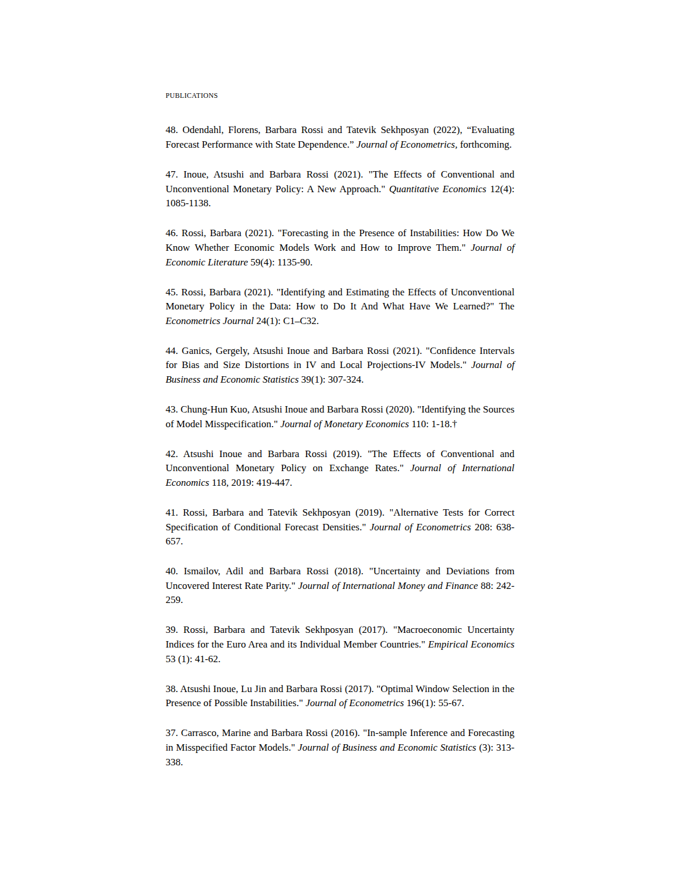Publications
48. Odendahl, Florens, Barbara Rossi and Tatevik Sekhposyan (2022), “Evaluating Forecast Performance with State Dependence.” Journal of Econometrics, forthcoming.
47. Inoue, Atsushi and Barbara Rossi (2021). "The Effects of Conventional and Unconventional Monetary Policy: A New Approach." Quantitative Economics 12(4): 1085-1138.
46. Rossi, Barbara (2021). "Forecasting in the Presence of Instabilities: How Do We Know Whether Economic Models Work and How to Improve Them." Journal of Economic Literature 59(4): 1135-90.
45. Rossi, Barbara (2021). "Identifying and Estimating the Effects of Unconventional Monetary Policy in the Data: How to Do It And What Have We Learned?" The Econometrics Journal 24(1): C1–C32.
44. Ganics, Gergely, Atsushi Inoue and Barbara Rossi (2021). "Confidence Intervals for Bias and Size Distortions in IV and Local Projections-IV Models." Journal of Business and Economic Statistics 39(1): 307-324.
43. Chung-Hun Kuo, Atsushi Inoue and Barbara Rossi (2020). "Identifying the Sources of Model Misspecification." Journal of Monetary Economics 110: 1-18.†
42. Atsushi Inoue and Barbara Rossi (2019). "The Effects of Conventional and Unconventional Monetary Policy on Exchange Rates." Journal of International Economics 118, 2019: 419-447.
41. Rossi, Barbara and Tatevik Sekhposyan (2019). "Alternative Tests for Correct Specification of Conditional Forecast Densities." Journal of Econometrics 208: 638-657.
40. Ismailov, Adil and Barbara Rossi (2018). "Uncertainty and Deviations from Uncovered Interest Rate Parity." Journal of International Money and Finance 88: 242-259.
39. Rossi, Barbara and Tatevik Sekhposyan (2017). "Macroeconomic Uncertainty Indices for the Euro Area and its Individual Member Countries." Empirical Economics 53 (1): 41-62.
38. Atsushi Inoue, Lu Jin and Barbara Rossi (2017). "Optimal Window Selection in the Presence of Possible Instabilities." Journal of Econometrics 196(1): 55-67.
37. Carrasco, Marine and Barbara Rossi (2016). "In-sample Inference and Forecasting in Misspecified Factor Models." Journal of Business and Economic Statistics (3): 313-338.